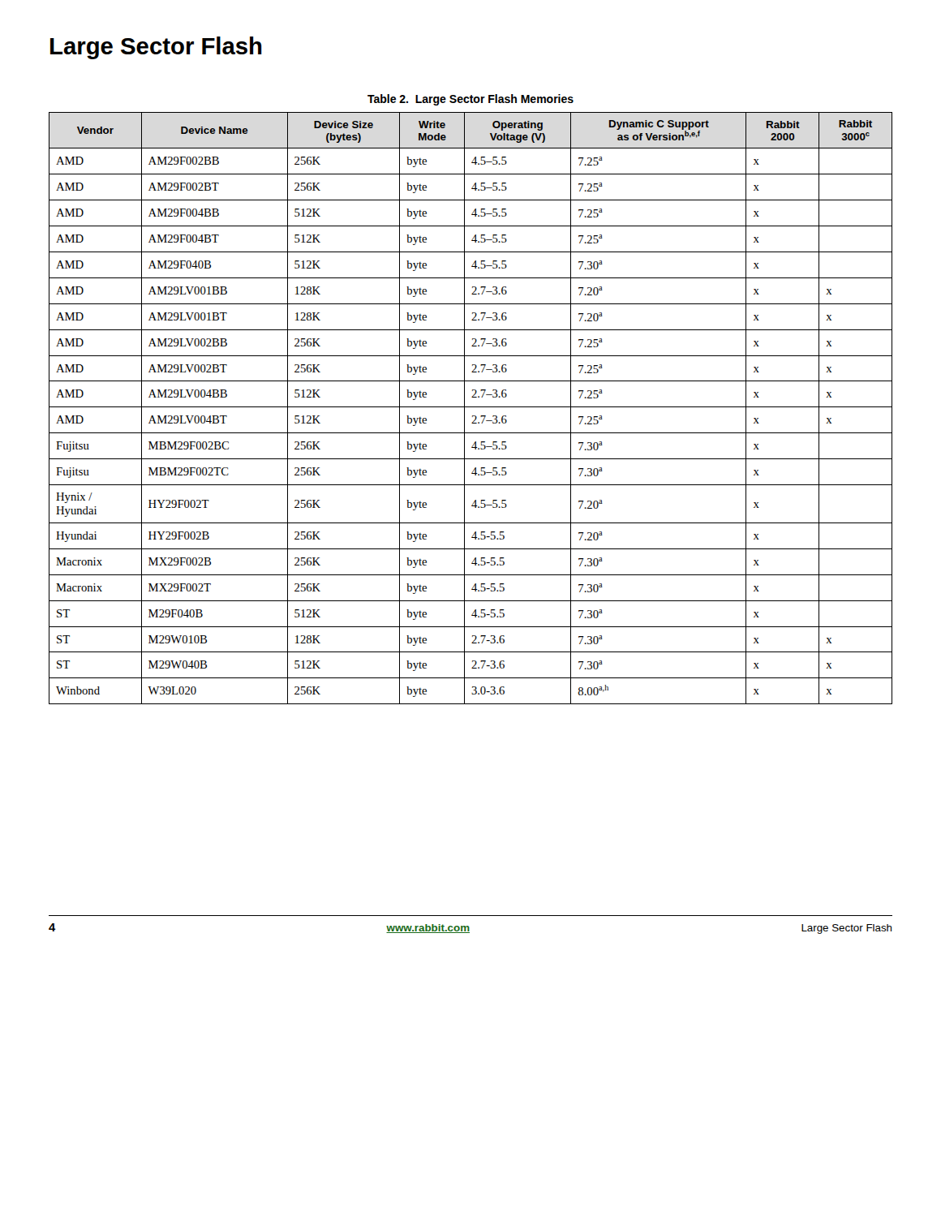Large Sector Flash
Table 2. Large Sector Flash Memories
| Vendor | Device Name | Device Size (bytes) | Write Mode | Operating Voltage (V) | Dynamic C Support as of Version b,e,f | Rabbit 2000 | Rabbit 3000 c |
| --- | --- | --- | --- | --- | --- | --- | --- |
| AMD | AM29F002BB | 256K | byte | 4.5–5.5 | 7.25 a | x | |
| AMD | AM29F002BT | 256K | byte | 4.5–5.5 | 7.25 a | x | |
| AMD | AM29F004BB | 512K | byte | 4.5–5.5 | 7.25 a | x | |
| AMD | AM29F004BT | 512K | byte | 4.5–5.5 | 7.25 a | x | |
| AMD | AM29F040B | 512K | byte | 4.5–5.5 | 7.30 a | x | |
| AMD | AM29LV001BB | 128K | byte | 2.7–3.6 | 7.20 a | x | x |
| AMD | AM29LV001BT | 128K | byte | 2.7–3.6 | 7.20 a | x | x |
| AMD | AM29LV002BB | 256K | byte | 2.7–3.6 | 7.25 a | x | x |
| AMD | AM29LV002BT | 256K | byte | 2.7–3.6 | 7.25 a | x | x |
| AMD | AM29LV004BB | 512K | byte | 2.7–3.6 | 7.25 a | x | x |
| AMD | AM29LV004BT | 512K | byte | 2.7–3.6 | 7.25 a | x | x |
| Fujitsu | MBM29F002BC | 256K | byte | 4.5–5.5 | 7.30 a | x | |
| Fujitsu | MBM29F002TC | 256K | byte | 4.5–5.5 | 7.30 a | x | |
| Hynix / Hyundai | HY29F002T | 256K | byte | 4.5–5.5 | 7.20 a | x | |
| Hyundai | HY29F002B | 256K | byte | 4.5-5.5 | 7.20 a | x | |
| Macronix | MX29F002B | 256K | byte | 4.5-5.5 | 7.30 a | x | |
| Macronix | MX29F002T | 256K | byte | 4.5-5.5 | 7.30 a | x | |
| ST | M29F040B | 512K | byte | 4.5-5.5 | 7.30 a | x | |
| ST | M29W010B | 128K | byte | 2.7-3.6 | 7.30 a | x | x |
| ST | M29W040B | 512K | byte | 2.7-3.6 | 7.30 a | x | x |
| Winbond | W39L020 | 256K | byte | 3.0-3.6 | 8.00 a,h | x | x |
4 www.rabbit.com Large Sector Flash